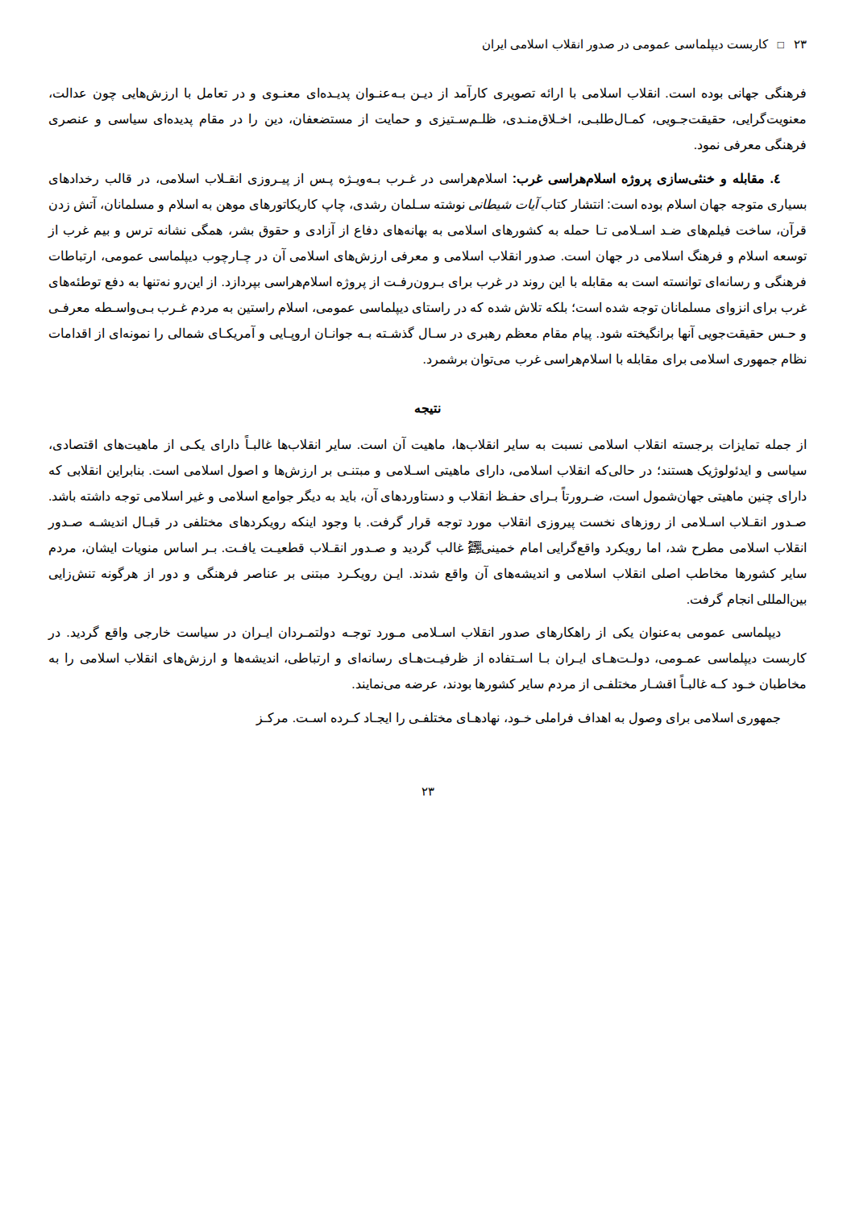۲۳ □ کاربست دیپلماسی عمومی در صدور انقلاب اسلامی ایران
فرهنگی جهانی بوده است. انقلاب اسلامی با ارائه تصویری کارآمد از دیـن بـه‌عنـوان پدیـده‌ای معنـوی و در تعامل با ارزش‌هایی چون عدالت، معنویت‌گرایی، حقیقت‌جـویی، کمـال‌طلبـی، اخـلاق‌منـدی، ظلـم‌سـتیزی و حمایت از مستضعفان، دین را در مقام پدیده‌ای سیاسی و عنصری فرهنگی معرفی نمود.
٤. مقابله و خنثی‌سازی پروژه اسلام‌هراسی غرب: اسلام‌هراسی در غـرب بـه‌ویـژه پـس از پیـروزی انقـلاب اسلامی، در قالب رخدادهای بسیاری متوجه جهان اسلام بوده است: انتشار کتاب آیات شیطانی نوشته سـلمان رشدی، چاپ کاریکاتورهای موهن به اسلام و مسلمانان، آتش زدن قرآن، ساخت فیلم‌های ضـد اسـلامی تـا حمله به کشورهای اسلامی به بهانه‌های دفاع از آزادی و حقوق بشر، همگی نشانه ترس و بیم غرب از توسعه اسلام و فرهنگ اسلامی در جهان است. صدور انقلاب اسلامی و معرفی ارزش‌های اسلامی آن در چـارچوب دیپلماسی عمومی، ارتباطات فرهنگی و رسانه‌ای توانسته است به مقابله با این روند در غرب برای بـرون‌رفـت از پروژه اسلام‌هراسی بپردازد. از این‌رو نه‌تنها به دفع توطئه‌های غرب برای انزوای مسلمانان توجه شده است؛ بلکه تلاش شده که در راستای دیپلماسی عمومی، اسلام راستین به مردم غـرب بـی‌واسـطه معرفـی و حـس حقیقت‌جویی آنها برانگیخته شود. پیام مقام معظم رهبری در سـال گذشـته بـه جوانـان اروپـایی و آمریکـای شمالی را نمونه‌ای از اقدامات نظام جمهوری اسلامی برای مقابله با اسلام‌هراسی غرب می‌توان برشمرد.
نتیجه
از جمله تمایزات برجسته انقلاب اسلامی نسبت به سایر انقلاب‌ها، ماهیت آن است. سایر انقلاب‌ها غالبـاً دارای یکـی از ماهیت‌های اقتصادی، سیاسی و ایدئولوژیک هستند؛ در حالی‌که انقلاب اسلامی، دارای ماهیتی اسـلامی و مبتنـی بر ارزش‌ها و اصول اسلامی است. بنابراین انقلابی که دارای چنین ماهیتی جهان‌شمول است، ضـرورتاً بـرای حفـظ انقلاب و دستاوردهای آن، باید به دیگر جوامع اسلامی و غیر اسلامی توجه داشته باشد. صـدور انقـلاب اسـلامی از روزهای نخست پیروزی انقلاب مورد توجه قرار گرفت. با وجود اینکه رویکردهای مختلفی در قبـال اندیشـه صـدور انقلاب اسلامی مطرح شد، اما رویکرد واقع‌گرایی امام خمینی﷽ غالب گردید و صـدور انقـلاب قطعیـت یافـت. بـر اساس منویات ایشان، مردم سایر کشورها مخاطب اصلی انقلاب اسلامی و اندیشه‌های آن واقع شدند. ایـن رویکـرد مبتنی بر عناصر فرهنگی و دور از هرگونه تنش‌زایی بین‌المللی انجام گرفت.
دیپلماسی عمومی به‌عنوان یکی از راهکارهای صدور انقلاب اسـلامی مـورد توجـه دولتمـردان ایـران در سیاست خارجی واقع گردید. در کاربست دیپلماسی عمـومی، دولـت‌هـای ایـران بـا اسـتفاده از ظرفیـت‌هـای رسانه‌ای و ارتباطی، اندیشه‌ها و ارزش‌های انقلاب اسلامی را به مخاطبان خـود کـه غالبـاً اقشـار مختلفـی از مردم سایر کشورها بودند، عرضه می‌نمایند.
جمهوری اسلامی برای وصول به اهداف فراملی خـود، نهادهـای مختلفـی را ایجـاد کـرده اسـت. مرکـز
۲۳